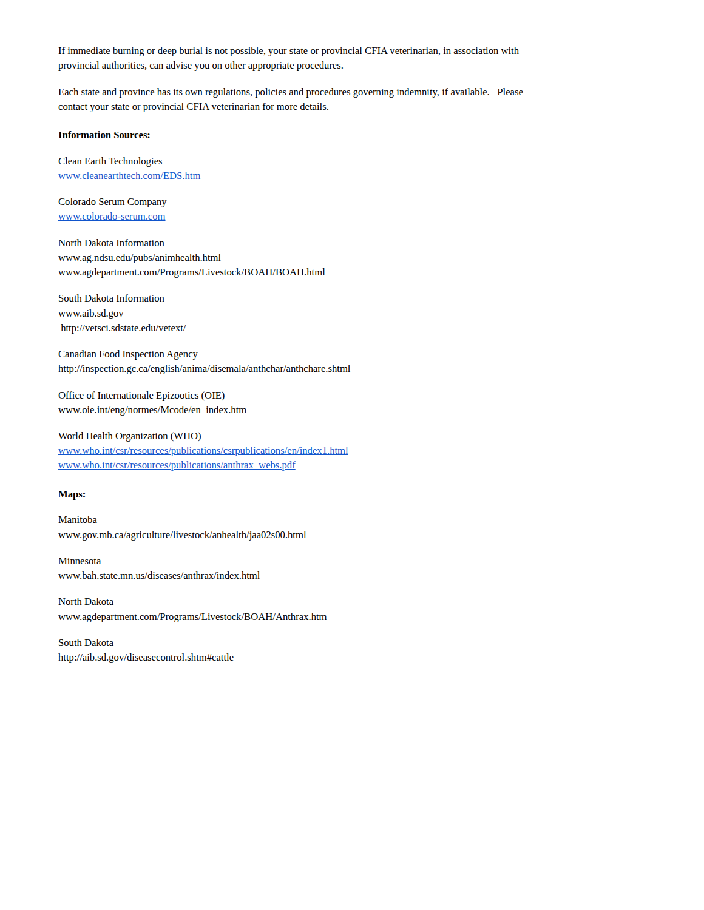If immediate burning or deep burial is not possible, your state or provincial CFIA veterinarian, in association with provincial authorities, can advise you on other appropriate procedures.
Each state and province has its own regulations, policies and procedures governing indemnity, if available. Please contact your state or provincial CFIA veterinarian for more details.
Information Sources:
Clean Earth Technologies www.cleanearthtech.com/EDS.htm
Colorado Serum Company www.colorado-serum.com
North Dakota Information www.ag.ndsu.edu/pubs/animhealth.html www.agdepartment.com/Programs/Livestock/BOAH/BOAH.html
South Dakota Information www.aib.sd.gov http://vetsci.sdstate.edu/vetext/
Canadian Food Inspection Agency http://inspection.gc.ca/english/anima/disemala/anthchar/anthchare.shtml
Office of Internationale Epizootics (OIE) www.oie.int/eng/normes/Mcode/en_index.htm
World Health Organization (WHO) www.who.int/csr/resources/publications/csrpublications/en/index1.html www.who.int/csr/resources/publications/anthrax_webs.pdf
Maps:
Manitoba www.gov.mb.ca/agriculture/livestock/anhealth/jaa02s00.html
Minnesota www.bah.state.mn.us/diseases/anthrax/index.html
North Dakota www.agdepartment.com/Programs/Livestock/BOAH/Anthrax.htm
South Dakota http://aib.sd.gov/diseasecontrol.shtm#cattle